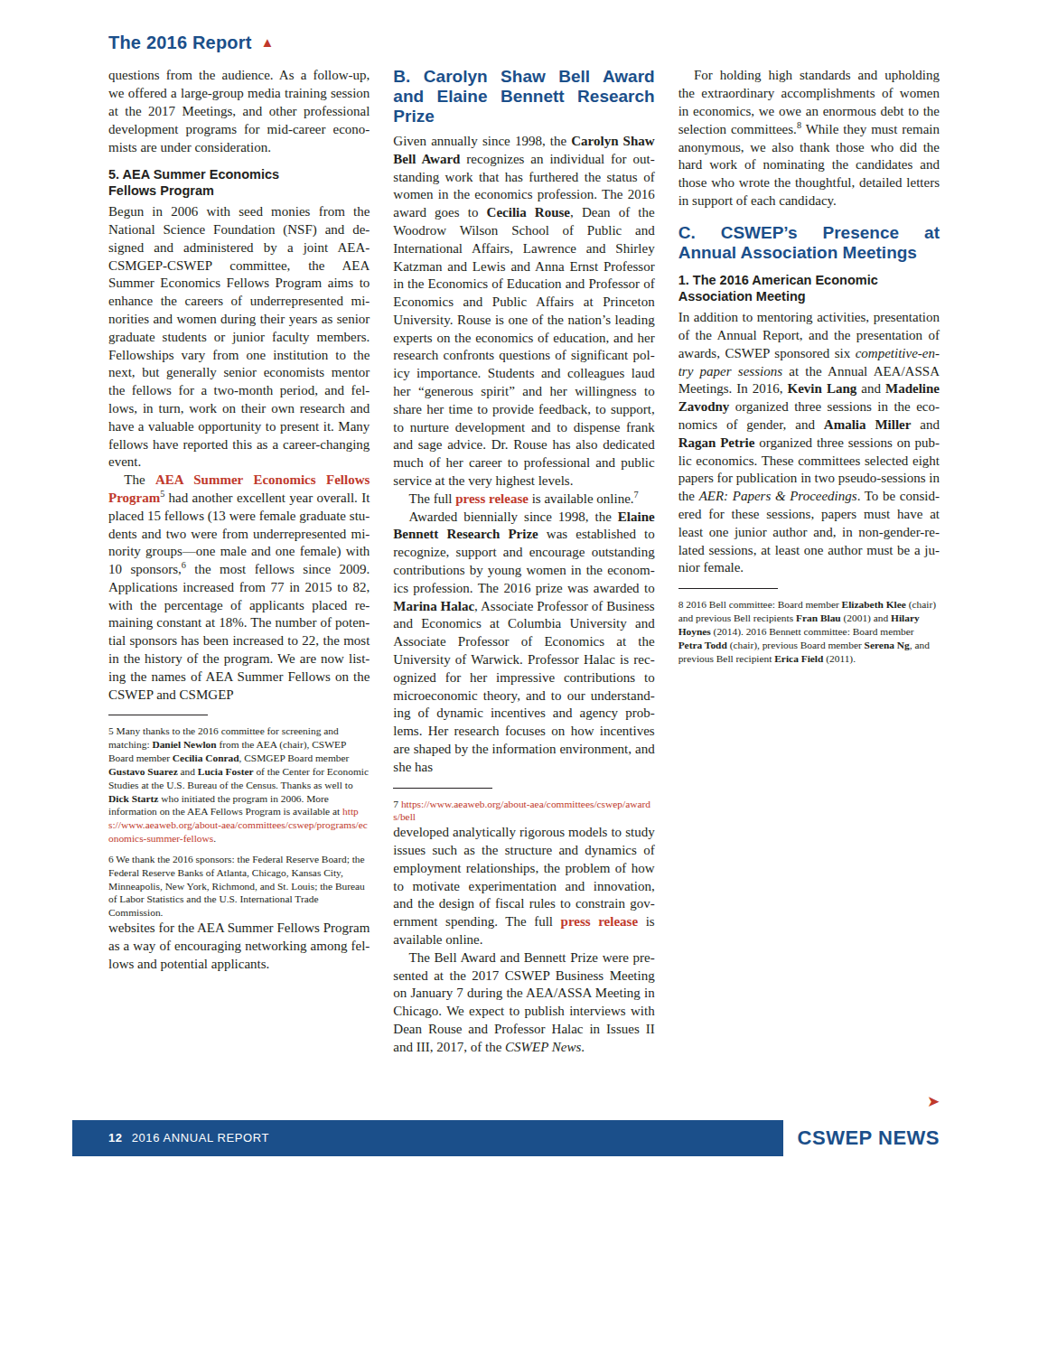The 2016 Report ▲
questions from the audience. As a follow-up, we offered a large-group media training session at the 2017 Meetings, and other professional development programs for mid-career economists are under consideration.
5. AEA Summer Economics
Fellows Program
Begun in 2006 with seed monies from the National Science Foundation (NSF) and designed and administered by a joint AEA-CSMGEP-CSWEP committee, the AEA Summer Economics Fellows Program aims to enhance the careers of underrepresented minorities and women during their years as senior graduate students or junior faculty members. Fellowships vary from one institution to the next, but generally senior economists mentor the fellows for a two-month period, and fellows, in turn, work on their own research and have a valuable opportunity to present it. Many fellows have reported this as a career-changing event.
The AEA Summer Economics Fellows Program5 had another excellent year overall. It placed 15 fellows (13 were female graduate students and two were from underrepresented minority groups—one male and one female) with 10 sponsors,6 the most fellows since 2009. Applications increased from 77 in 2015 to 82, with the percentage of applicants placed remaining constant at 18%. The number of potential sponsors has been increased to 22, the most in the history of the program. We are now listing the names of AEA Summer Fellows on the CSWEP and CSMGEP
5 Many thanks to the 2016 committee for screening and matching: Daniel Newlon from the AEA (chair), CSWEP Board member Cecilia Conrad, CSMGEP Board member Gustavo Suarez and Lucia Foster of the Center for Economic Studies at the U.S. Bureau of the Census. Thanks as well to Dick Startz who initiated the program in 2006. More information on the AEA Fellows Program is available at https://www.aeaweb.org/about-aea/committees/cswep/programs/economics-summer-fellows.
6 We thank the 2016 sponsors: the Federal Reserve Board; the Federal Reserve Banks of Atlanta, Chicago, Kansas City, Minneapolis, New York, Richmond, and St. Louis; the Bureau of Labor Statistics and the U.S. International Trade Commission.
websites for the AEA Summer Fellows Program as a way of encouraging networking among fellows and potential applicants.
B. Carolyn Shaw Bell Award and Elaine Bennett Research Prize
Given annually since 1998, the Carolyn Shaw Bell Award recognizes an individual for outstanding work that has furthered the status of women in the economics profession. The 2016 award goes to Cecilia Rouse, Dean of the Woodrow Wilson School of Public and International Affairs, Lawrence and Shirley Katzman and Lewis and Anna Ernst Professor in the Economics of Education and Professor of Economics and Public Affairs at Princeton University. Rouse is one of the nation’s leading experts on the economics of education, and her research confronts questions of significant policy importance. Students and colleagues laud her “generous spirit” and her willingness to share her time to provide feedback, to support, to nurture development and to dispense frank and sage advice. Dr. Rouse has also dedicated much of her career to professional and public service at the very highest levels.
The full press release is available online.7
Awarded biennially since 1998, the Elaine Bennett Research Prize was established to recognize, support and encourage outstanding contributions by young women in the economics profession. The 2016 prize was awarded to Marina Halac, Associate Professor of Business and Economics at Columbia University and Associate Professor of Economics at the University of Warwick. Professor Halac is recognized for her impressive contributions to microeconomic theory, and to our understanding of dynamic incentives and agency problems. Her research focuses on how incentives are shaped by the information environment, and she has
7 https://www.aeaweb.org/about-aea/committees/cswep/awards/bell
developed analytically rigorous models to study issues such as the structure and dynamics of employment relationships, the problem of how to motivate experimentation and innovation, and the design of fiscal rules to constrain government spending. The full press release is available online.
The Bell Award and Bennett Prize were presented at the 2017 CSWEP Business Meeting on January 7 during the AEA/ASSA Meeting in Chicago. We expect to publish interviews with Dean Rouse and Professor Halac in Issues II and III, 2017, of the CSWEP News.
For holding high standards and upholding the extraordinary accomplishments of women in economics, we owe an enormous debt to the selection committees.8 While they must remain anonymous, we also thank those who did the hard work of nominating the candidates and those who wrote the thoughtful, detailed letters in support of each candidacy.
C. CSWEP’s Presence at Annual Association Meetings
1. The 2016 American Economic
Association Meeting
In addition to mentoring activities, presentation of the Annual Report, and the presentation of awards, CSWEP sponsored six competitive-entry paper sessions at the Annual AEA/ASSA Meetings. In 2016, Kevin Lang and Madeline Zavodny organized three sessions in the economics of gender, and Amalia Miller and Ragan Petrie organized three sessions on public economics. These committees selected eight papers for publication in two pseudo-sessions in the AER: Papers & Proceedings. To be considered for these sessions, papers must have at least one junior author and, in non-gender-related sessions, at least one author must be a junior female.
8 2016 Bell committee: Board member Elizabeth Klee (chair) and previous Bell recipients Fran Blau (2001) and Hilary Hoynes (2014). 2016 Bennett committee: Board member Petra Todd (chair), previous Board member Serena Ng, and previous Bell recipient Erica Field (2011).
➤
12 2016 ANNUAL REPORT
CSWEP NEWS